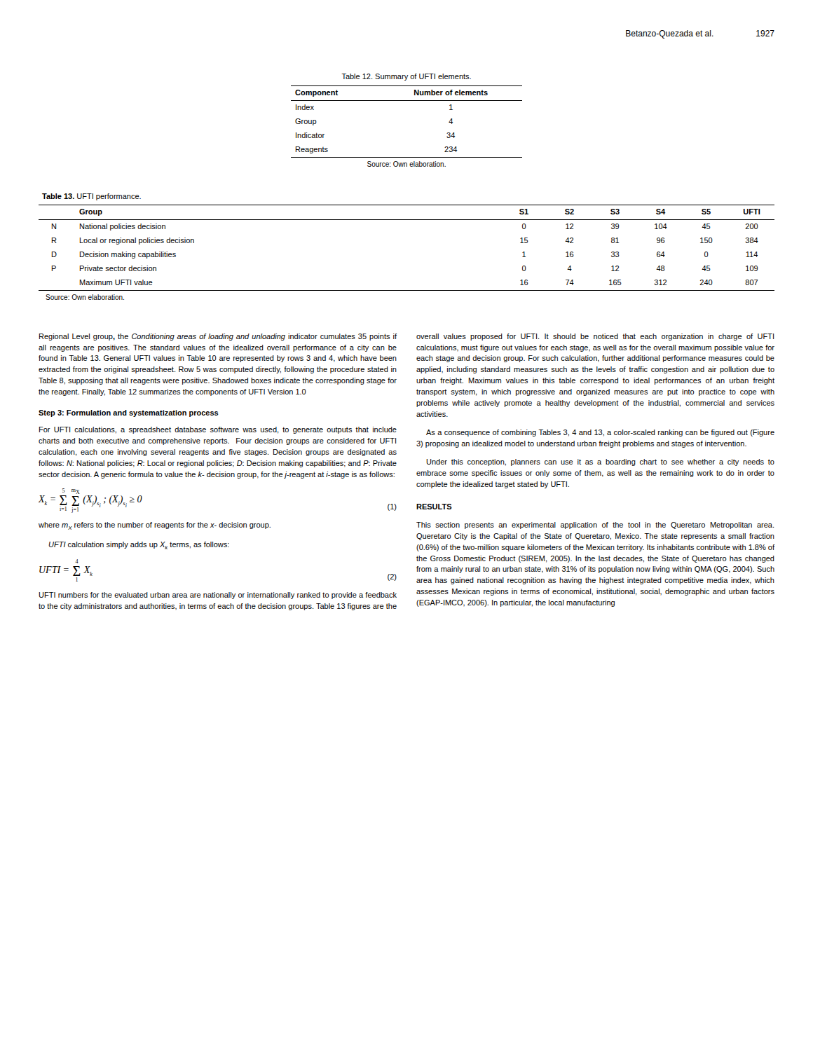Betanzo-Quezada et al. 1927
Table 12. Summary of UFTI elements.
| Component | Number of elements |
| --- | --- |
| Index | 1 |
| Group | 4 |
| Indicator | 34 |
| Reagents | 234 |
Source: Own elaboration.
Table 13. UFTI performance.
| | Group | S1 | S2 | S3 | S4 | S5 | UFTI |
| --- | --- | --- | --- | --- | --- | --- | --- |
| N | National policies decision | 0 | 12 | 39 | 104 | 45 | 200 |
| R | Local or regional policies decision | 15 | 42 | 81 | 96 | 150 | 384 |
| D | Decision making capabilities | 1 | 16 | 33 | 64 | 0 | 114 |
| P | Private sector decision | 0 | 4 | 12 | 48 | 45 | 109 |
| | Maximum UFTI value | 16 | 74 | 165 | 312 | 240 | 807 |
Source: Own elaboration.
Regional Level group, the Conditioning areas of loading and unloading indicator cumulates 35 points if all reagents are positives. The standard values of the idealized overall performance of a city can be found in Table 13. General UFTI values in Table 10 are represented by rows 3 and 4, which have been extracted from the original spreadsheet. Row 5 was computed directly, following the procedure stated in Table 8, supposing that all reagents were positive. Shadowed boxes indicate the corresponding stage for the reagent. Finally, Table 12 summarizes the components of UFTI Version 1.0
Step 3: Formulation and systematization process
For UFTI calculations, a spreadsheet database software was used, to generate outputs that include charts and both executive and comprehensive reports. Four decision groups are considered for UFTI calculation, each one involving several reagents and five stages. Decision groups are designated as follows: N: National policies; R: Local or regional policies; D: Decision making capabilities; and P: Private sector decision. A generic formula to value the k- decision group, for the j-reagent at i-stage is as follows:
Xk = 5 Σi=1 mX Σj=1 (Xj)si ; (Xj)si ≥ 0 (1)
where mX refers to the number of reagents for the x- decision group.
UFTI calculation simply adds up Xk terms, as follows:
UFTI = 4 Σ 1 Xk (2)
UFTI numbers for the evaluated urban area are nationally or internationally ranked to provide a feedback to the city administrators and authorities, in terms of each of the decision groups. Table 13 figures are the overall values proposed for UFTI. It should be noticed that each organization in charge of UFTI calculations, must figure out values for each stage, as well as for the overall maximum possible value for each stage and decision group. For such calculation, further additional performance measures could be applied, including standard measures such as the levels of traffic congestion and air pollution due to urban freight. Maximum values in this table correspond to ideal performances of an urban freight transport system, in which progressive and organized measures are put into practice to cope with problems while actively promote a healthy development of the industrial, commercial and services activities.
As a consequence of combining Tables 3, 4 and 13, a color-scaled ranking can be figured out (Figure 3) proposing an idealized model to understand urban freight problems and stages of intervention.
Under this conception, planners can use it as a boarding chart to see whether a city needs to embrace some specific issues or only some of them, as well as the remaining work to do in order to complete the idealized target stated by UFTI.
RESULTS
This section presents an experimental application of the tool in the Queretaro Metropolitan area. Queretaro City is the Capital of the State of Queretaro, Mexico. The state represents a small fraction (0.6%) of the two-million square kilometers of the Mexican territory. Its inhabitants contribute with 1.8% of the Gross Domestic Product (SIREM, 2005). In the last decades, the State of Queretaro has changed from a mainly rural to an urban state, with 31% of its population now living within QMA (QG, 2004). Such area has gained national recognition as having the highest integrated competitive media index, which assesses Mexican regions in terms of economical, institutional, social, demographic and urban factors (EGAP-IMCO, 2006). In particular, the local manufacturing